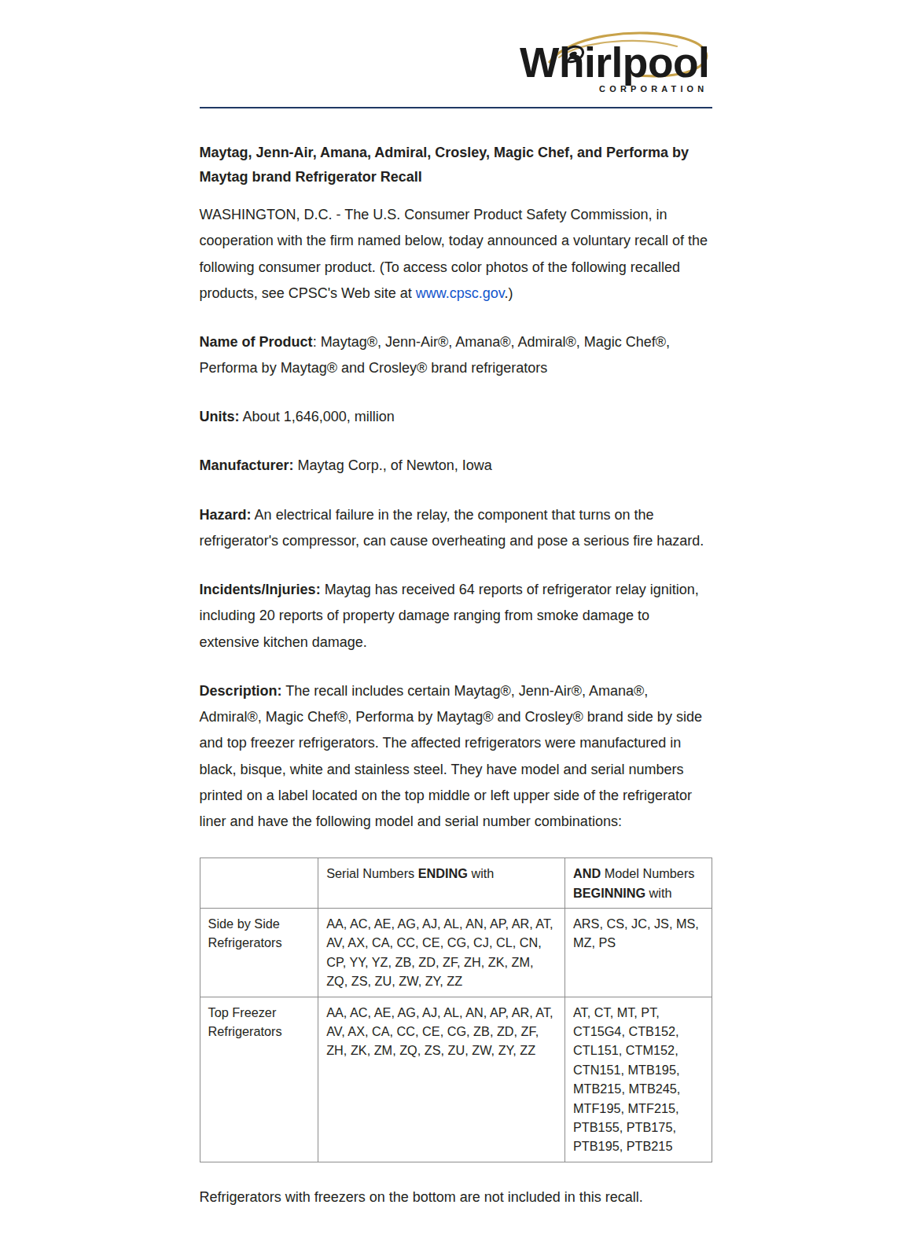Whirlpool
CORPORATION
Maytag, Jenn-Air, Amana, Admiral, Crosley, Magic Chef, and Performa by Maytag brand Refrigerator Recall
WASHINGTON, D.C. - The U.S. Consumer Product Safety Commission, in cooperation with the firm named below, today announced a voluntary recall of the following consumer product. (To access color photos of the following recalled products, see CPSC's Web site at www.cpsc.gov.)
Name of Product: Maytag®, Jenn-Air®, Amana®, Admiral®, Magic Chef®, Performa by Maytag® and Crosley® brand refrigerators
Units: About 1,646,000, million
Manufacturer: Maytag Corp., of Newton, Iowa
Hazard: An electrical failure in the relay, the component that turns on the refrigerator's compressor, can cause overheating and pose a serious fire hazard.
Incidents/Injuries: Maytag has received 64 reports of refrigerator relay ignition, including 20 reports of property damage ranging from smoke damage to extensive kitchen damage.
Description: The recall includes certain Maytag®, Jenn-Air®, Amana®, Admiral®, Magic Chef®, Performa by Maytag® and Crosley® brand side by side and top freezer refrigerators. The affected refrigerators were manufactured in black, bisque, white and stainless steel. They have model and serial numbers printed on a label located on the top middle or left upper side of the refrigerator liner and have the following model and serial number combinations:
| | Serial Numbers ENDING with | AND Model Numbers BEGINNING with |
| --- | --- | --- |
| Side by Side Refrigerators | AA, AC, AE, AG, AJ, AL, AN, AP, AR, AT, AV, AX, CA, CC, CE, CG, CJ, CL, CN, CP, YY, YZ, ZB, ZD, ZF, ZH, ZK, ZM, ZQ, ZS, ZU, ZW, ZY, ZZ | ARS, CS, JC, JS, MS, MZ, PS |
| Top Freezer Refrigerators | AA, AC, AE, AG, AJ, AL, AN, AP, AR, AT, AV, AX, CA, CC, CE, CG, ZB, ZD, ZF, ZH, ZK, ZM, ZQ, ZS, ZU, ZW, ZY, ZZ | AT, CT, MT, PT, CT15G4, CTB152, CTL151, CTM152, CTN151, MTB195, MTB215, MTB245, MTF195, MTF215, PTB155, PTB175, PTB195, PTB215 |
Refrigerators with freezers on the bottom are not included in this recall.